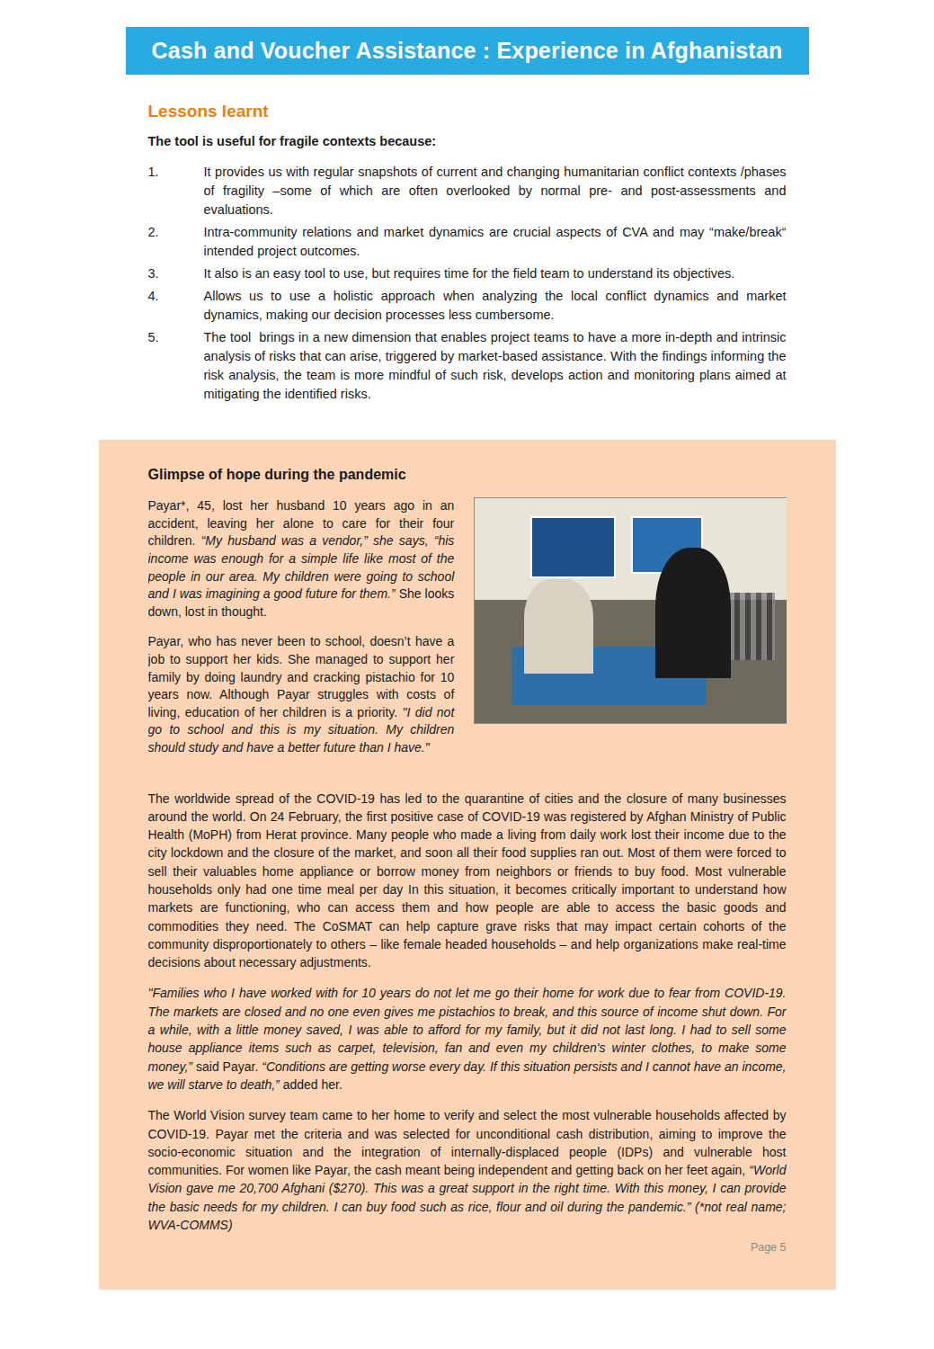Cash and Voucher Assistance : Experience in Afghanistan
Lessons learnt
The tool is useful for fragile contexts because:
It provides us with regular snapshots of current and changing humanitarian conflict contexts /phases of fragility –some of which are often overlooked by normal pre- and post-assessments and evaluations.
Intra-community relations and market dynamics are crucial aspects of CVA and may “make/break“ intended project outcomes.
It also is an easy tool to use, but requires time for the field team to understand its objectives.
Allows us to use a holistic approach when analyzing the local conflict dynamics and market dynamics, making our decision processes less cumbersome.
The tool brings in a new dimension that enables project teams to have a more in-depth and intrinsic analysis of risks that can arise, triggered by market-based assistance. With the findings informing the risk analysis, the team is more mindful of such risk, develops action and monitoring plans aimed at mitigating the identified risks.
Glimpse of hope during the pandemic
Payar*, 45, lost her husband 10 years ago in an accident, leaving her alone to care for their four children. “My husband was a vendor,” she says, “his income was enough for a simple life like most of the people in our area. My children were going to school and I was imagining a good future for them.” She looks down, lost in thought.
Payar, who has never been to school, doesn’t have a job to support her kids. She managed to support her family by doing laundry and cracking pistachio for 10 years now. Although Payar struggles with costs of living, education of her children is a priority. "I did not go to school and this is my situation. My children should study and have a better future than I have."
The worldwide spread of the COVID-19 has led to the quarantine of cities and the closure of many businesses around the world. On 24 February, the first positive case of COVID-19 was registered by Afghan Ministry of Public Health (MoPH) from Herat province. Many people who made a living from daily work lost their income due to the city lockdown and the closure of the market, and soon all their food supplies ran out. Most of them were forced to sell their valuables home appliance or borrow money from neighbors or friends to buy food. Most vulnerable households only had one time meal per day In this situation, it becomes critically important to understand how markets are functioning, who can access them and how people are able to access the basic goods and commodities they need. The CoSMAT can help capture grave risks that may impact certain cohorts of the community disproportionately to others – like female headed households – and help organizations make real-time decisions about necessary adjustments.
"Families who I have worked with for 10 years do not let me go their home for work due to fear from COVID-19. The markets are closed and no one even gives me pistachios to break, and this source of income shut down. For a while, with a little money saved, I was able to afford for my family, but it did not last long. I had to sell some house appliance items such as carpet, television, fan and even my children's winter clothes, to make some money,” said Payar. “Conditions are getting worse every day. If this situation persists and I cannot have an income, we will starve to death,” added her.
The World Vision survey team came to her home to verify and select the most vulnerable households affected by COVID-19. Payar met the criteria and was selected for unconditional cash distribution, aiming to improve the socio-economic situation and the integration of internally-displaced people (IDPs) and vulnerable host communities. For women like Payar, the cash meant being independent and getting back on her feet again, “World Vision gave me 20,700 Afghani ($270). This was a great support in the right time. With this money, I can provide the basic needs for my children. I can buy food such as rice, flour and oil during the pandemic.” (*not real name; WVA-COMMS)
Page 5